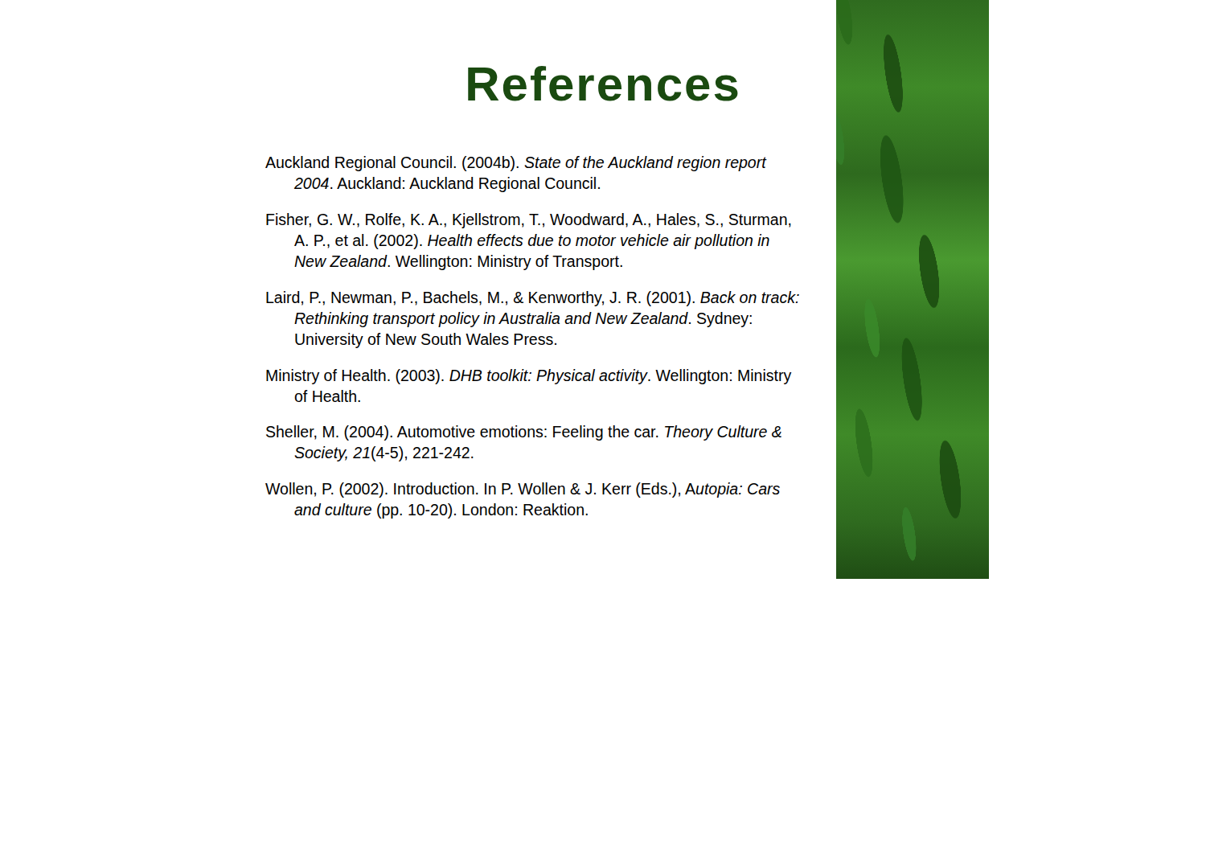References
Auckland Regional Council. (2004b). State of the Auckland region report 2004. Auckland: Auckland Regional Council.
Fisher, G. W., Rolfe, K. A., Kjellstrom, T., Woodward, A., Hales, S., Sturman, A. P., et al. (2002). Health effects due to motor vehicle air pollution in New Zealand. Wellington: Ministry of Transport.
Laird, P., Newman, P., Bachels, M., & Kenworthy, J. R. (2001). Back on track: Rethinking transport policy in Australia and New Zealand. Sydney: University of New South Wales Press.
Ministry of Health. (2003). DHB toolkit: Physical activity. Wellington: Ministry of Health.
Sheller, M. (2004). Automotive emotions: Feeling the car. Theory Culture & Society, 21(4-5), 221-242.
Wollen, P. (2002). Introduction. In P. Wollen & J. Kerr (Eds.), Autopia: Cars and culture (pp. 10-20). London: Reaktion.